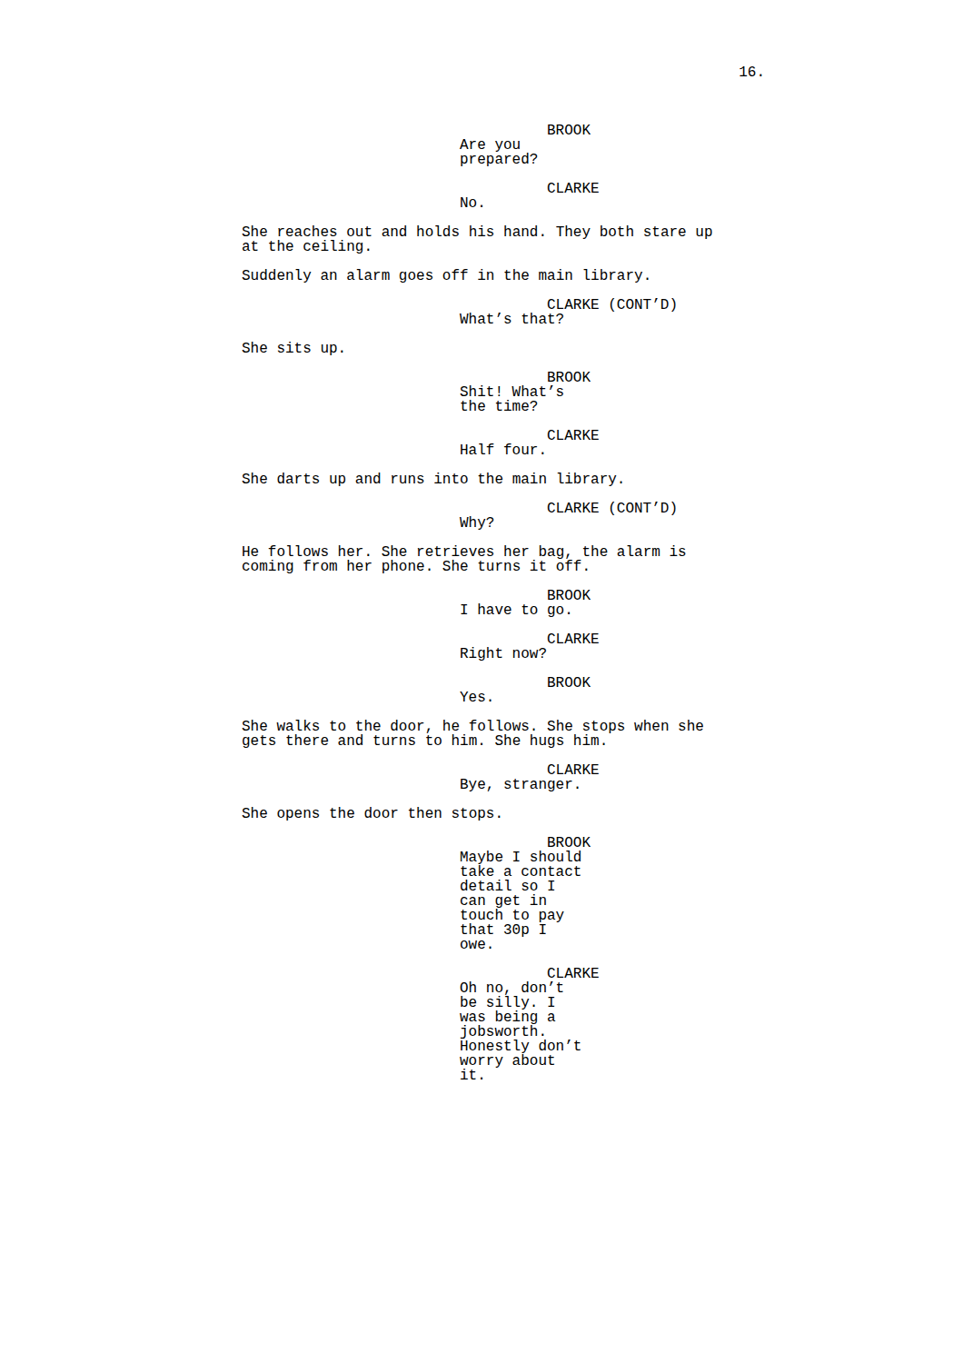16.
BROOK
Are you prepared?
CLARKE
No.
She reaches out and holds his hand. They both stare up at the ceiling.
Suddenly an alarm goes off in the main library.
CLARKE (CONT’D)
What’s that?
She sits up.
BROOK
Shit! What’s the time?
CLARKE
Half four.
She darts up and runs into the main library.
CLARKE (CONT’D)
Why?
He follows her. She retrieves her bag, the alarm is coming from her phone. She turns it off.
BROOK
I have to go.
CLARKE
Right now?
BROOK
Yes.
She walks to the door, he follows. She stops when she gets there and turns to him. She hugs him.
CLARKE
Bye, stranger.
She opens the door then stops.
BROOK
Maybe I should take a contact detail so I can get in touch to pay that 30p I owe.
CLARKE
Oh no, don’t be silly. I was being a jobsworth. Honestly don’t worry about it.